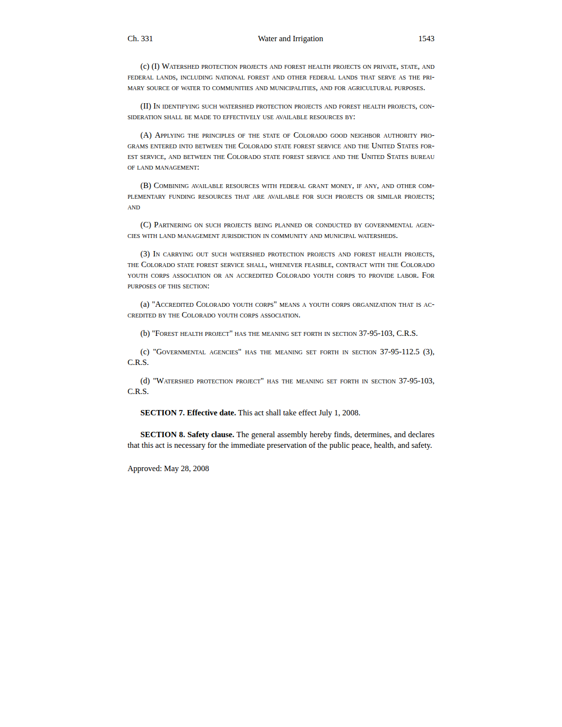Ch. 331
Water and Irrigation
1543
(c) (I) Watershed protection projects and forest health projects on private, state, and federal lands, including national forest and other federal lands that serve as the primary source of water to communities and municipalities, and for agricultural purposes.
(II) In identifying such watershed protection projects and forest health projects, consideration shall be made to effectively use available resources by:
(A) Applying the principles of the state of Colorado good neighbor authority programs entered into between the Colorado state forest service and the United States forest service, and between the Colorado state forest service and the United States bureau of land management:
(B) Combining available resources with federal grant money, if any, and other complementary funding resources that are available for such projects or similar projects; and
(C) Partnering on such projects being planned or conducted by governmental agencies with land management jurisdiction in community and municipal watersheds.
(3) In carrying out such watershed protection projects and forest health projects, the Colorado state forest service shall, whenever feasible, contract with the Colorado youth corps association or an accredited Colorado youth corps to provide labor. For purposes of this section:
(a) "Accredited Colorado youth corps" means a youth corps organization that is accredited by the Colorado youth corps association.
(b) "Forest health project" has the meaning set forth in section 37-95-103, C.R.S.
(c) "Governmental agencies" has the meaning set forth in section 37-95-112.5 (3), C.R.S.
(d) "Watershed protection project" has the meaning set forth in section 37-95-103, C.R.S.
SECTION 7. Effective date. This act shall take effect July 1, 2008.
SECTION 8. Safety clause. The general assembly hereby finds, determines, and declares that this act is necessary for the immediate preservation of the public peace, health, and safety.
Approved: May 28, 2008